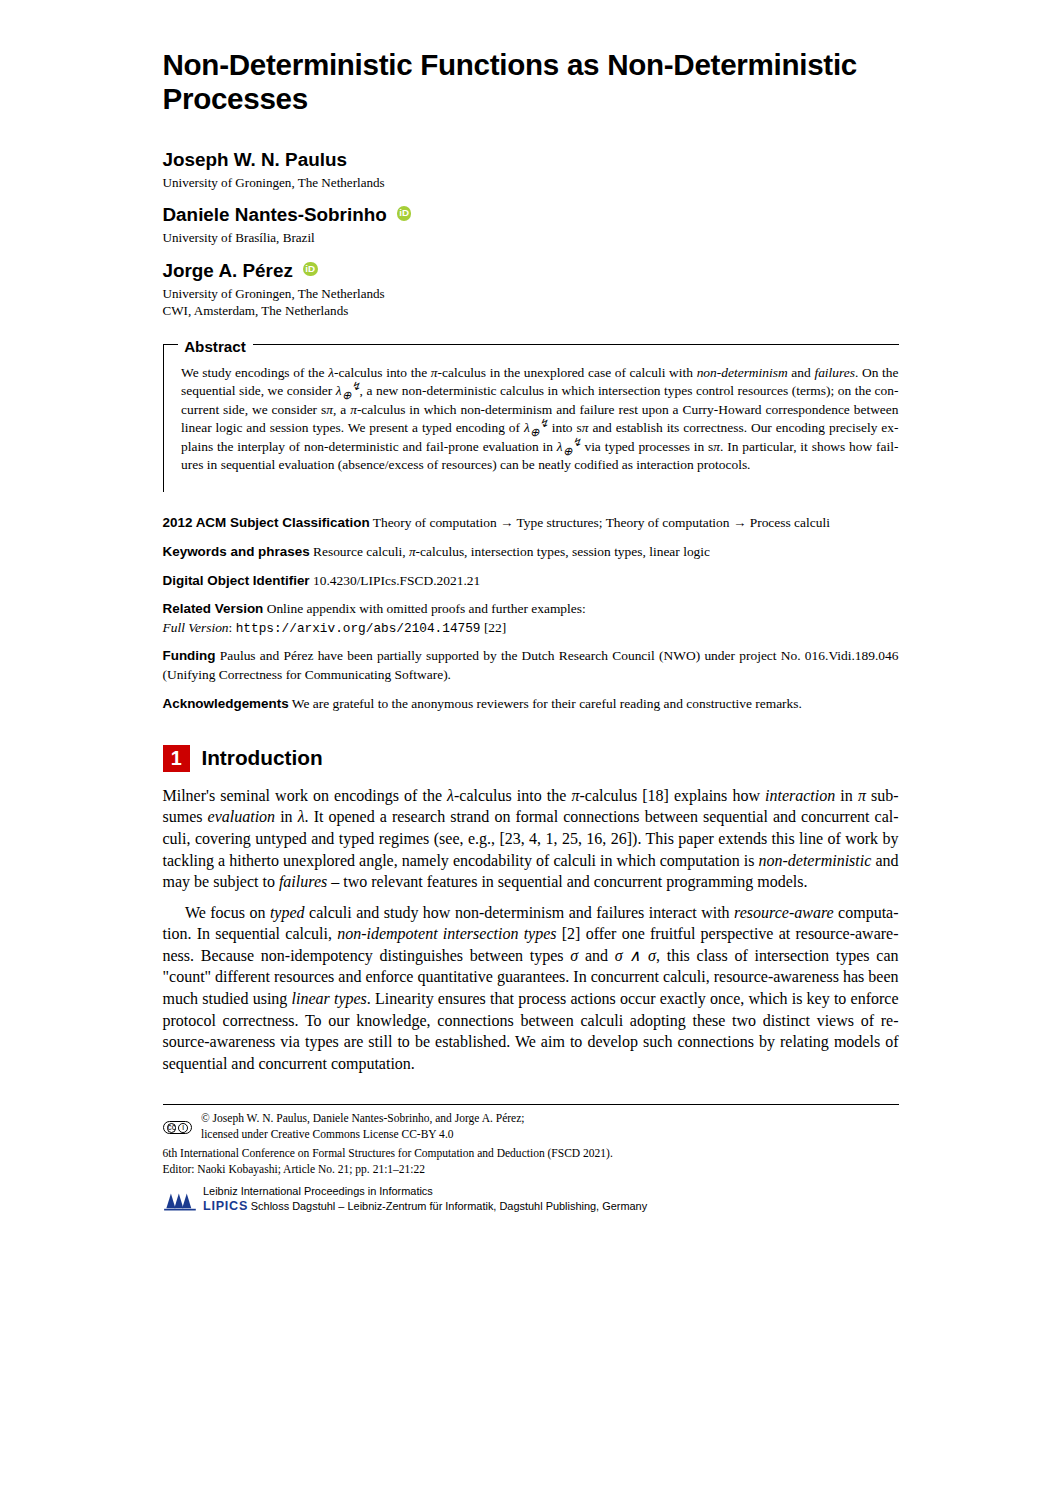Non-Deterministic Functions as Non-Deterministic Processes
Joseph W. N. Paulus
University of Groningen, The Netherlands
Daniele Nantes-Sobrinho
University of Brasília, Brazil
Jorge A. Pérez
University of Groningen, The Netherlands
CWI, Amsterdam, The Netherlands
Abstract
We study encodings of the λ-calculus into the π-calculus in the unexplored case of calculi with non-determinism and failures. On the sequential side, we consider λ⊕↯, a new non-deterministic calculus in which intersection types control resources (terms); on the concurrent side, we consider sπ, a π-calculus in which non-determinism and failure rest upon a Curry-Howard correspondence between linear logic and session types. We present a typed encoding of λ⊕↯ into sπ and establish its correctness. Our encoding precisely explains the interplay of non-deterministic and fail-prone evaluation in λ⊕↯ via typed processes in sπ. In particular, it shows how failures in sequential evaluation (absence/excess of resources) can be neatly codified as interaction protocols.
2012 ACM Subject Classification Theory of computation → Type structures; Theory of computation → Process calculi
Keywords and phrases Resource calculi, π-calculus, intersection types, session types, linear logic
Digital Object Identifier 10.4230/LIPIcs.FSCD.2021.21
Related Version Online appendix with omitted proofs and further examples:
Full Version: https://arxiv.org/abs/2104.14759 [22]
Funding Paulus and Pérez have been partially supported by the Dutch Research Council (NWO) under project No. 016.Vidi.189.046 (Unifying Correctness for Communicating Software).
Acknowledgements We are grateful to the anonymous reviewers for their careful reading and constructive remarks.
1 Introduction
Milner's seminal work on encodings of the λ-calculus into the π-calculus [18] explains how interaction in π subsumes evaluation in λ. It opened a research strand on formal connections between sequential and concurrent calculi, covering untyped and typed regimes (see, e.g., [23, 4, 1, 25, 16, 26]). This paper extends this line of work by tackling a hitherto unexplored angle, namely encodability of calculi in which computation is non-deterministic and may be subject to failures – two relevant features in sequential and concurrent programming models.
We focus on typed calculi and study how non-determinism and failures interact with resource-aware computation. In sequential calculi, non-idempotent intersection types [2] offer one fruitful perspective at resource-awareness. Because non-idempotency distinguishes between types σ and σ ∧ σ, this class of intersection types can "count" different resources and enforce quantitative guarantees. In concurrent calculi, resource-awareness has been much studied using linear types. Linearity ensures that process actions occur exactly once, which is key to enforce protocol correctness. To our knowledge, connections between calculi adopting these two distinct views of resource-awareness via types are still to be established. We aim to develop such connections by relating models of sequential and concurrent computation.
cc i
© Joseph W. N. Paulus, Daniele Nantes-Sobrinho, and Jorge A. Pérez;
licensed under Creative Commons License CC-BY 4.0
6th International Conference on Formal Structures for Computation and Deduction (FSCD 2021).
Editor: Naoki Kobayashi; Article No. 21; pp. 21:1–21:22
Leibniz International Proceedings in Informatics
LIPICS Schloss Dagstuhl – Leibniz-Zentrum für Informatik, Dagstuhl Publishing, Germany